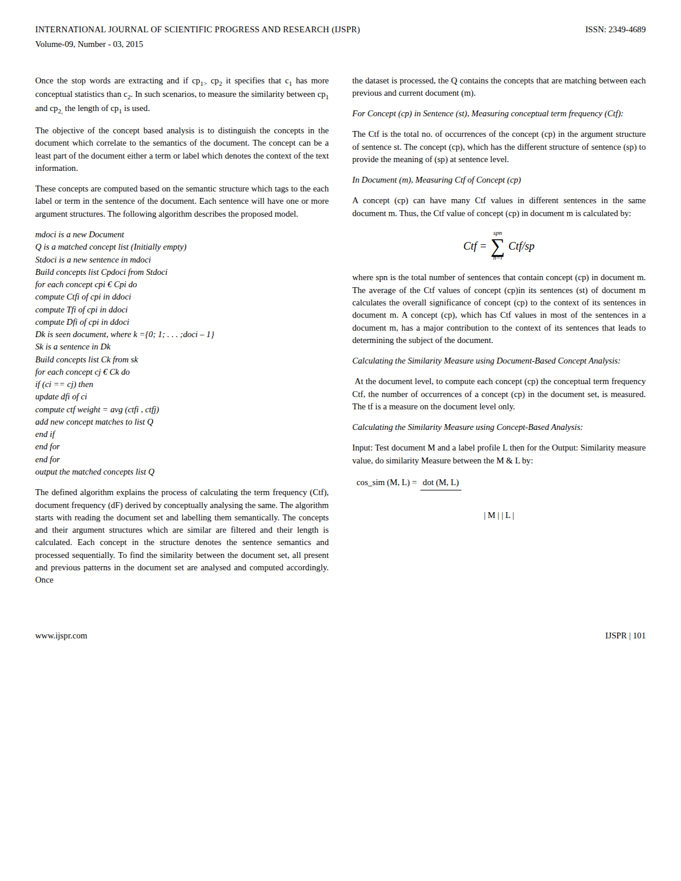International Journal of Scientific Progress and Research (IJSPR)
ISSN: 2349-4689
Volume-09, Number - 03, 2015
Once the stop words are extracting and if cp1> cp2 it specifies that c1 has more conceptual statistics than c2. In such scenarios, to measure the similarity between cp1 and cp2, the length of cp1 is used.
The objective of the concept based analysis is to distinguish the concepts in the document which correlate to the semantics of the document. The concept can be a least part of the document either a term or label which denotes the context of the text information.
These concepts are computed based on the semantic structure which tags to the each label or term in the sentence of the document. Each sentence will have one or more argument structures. The following algorithm describes the proposed model.
mdoci is a new Document Q is a matched concept list (Initially empty) Stdoci is a new sentence in mdoci Build concepts list Cpdoci from Stdoci for each concept cpi € Cpi do compute Ctfi of cpi in ddoci compute Tfi of cpi in ddoci compute Dfi of cpi in ddoci Dk is seen document, where k ={0; 1; . . . ;doci – 1} Sk is a sentence in Dk Build concepts list Ck from sk for each concept cj € Ck do if (ci == cj) then update dfi of ci compute ctf weight = avg (ctfi , ctfj) add new concept matches to list Q end if end for end for output the matched concepts list Q
The defined algorithm explains the process of calculating the term frequency (Ctf), document frequency (dF) derived by conceptually analysing the same. The algorithm starts with reading the document set and labelling them semantically. The concepts and their argument structures which are similar are filtered and their length is calculated. Each concept in the structure denotes the sentence semantics and processed sequentially. To find the similarity between the document set, all present and previous patterns in the document set are analysed and computed accordingly. Once
the dataset is processed, the Q contains the concepts that are matching between each previous and current document (m).
For Concept (cp) in Sentence (st), Measuring conceptual term frequency (Ctf):
The Ctf is the total no. of occurrences of the concept (cp) in the argument structure of sentence st. The concept (cp), which has the different structure of sentence (sp) to provide the meaning of (sp) at sentence level.
In Document (m), Measuring Ctf of Concept (cp)
A concept (cp) can have many Ctf values in different sentences in the same document m. Thus, the Ctf value of concept (cp) in document m is calculated by:
Ctf = spn ∑ n=i Ctf/sp
where spn is the total number of sentences that contain concept (cp) in document m. The average of the Ctf values of concept (cp)in its sentences (st) of document m calculates the overall significance of concept (cp) to the context of its sentences in document m. A concept (cp), which has Ctf values in most of the sentences in a document m, has a major contribution to the context of its sentences that leads to determining the subject of the document.
Calculating the Similarity Measure using Document-Based Concept Analysis:
At the document level, to compute each concept (cp) the conceptual term frequency Ctf, the number of occurrences of a concept (cp) in the document set, is measured. The tf is a measure on the document level only.
Calculating the Similarity Measure using Concept-Based Analysis:
Input: Test document M and a label profile L then for the Output: Similarity measure value, do similarity Measure between the M & L by:
cos_sim (M, L) = dot (M, L)
| M | | L |
www.ijspr.com
IJSPR | 101